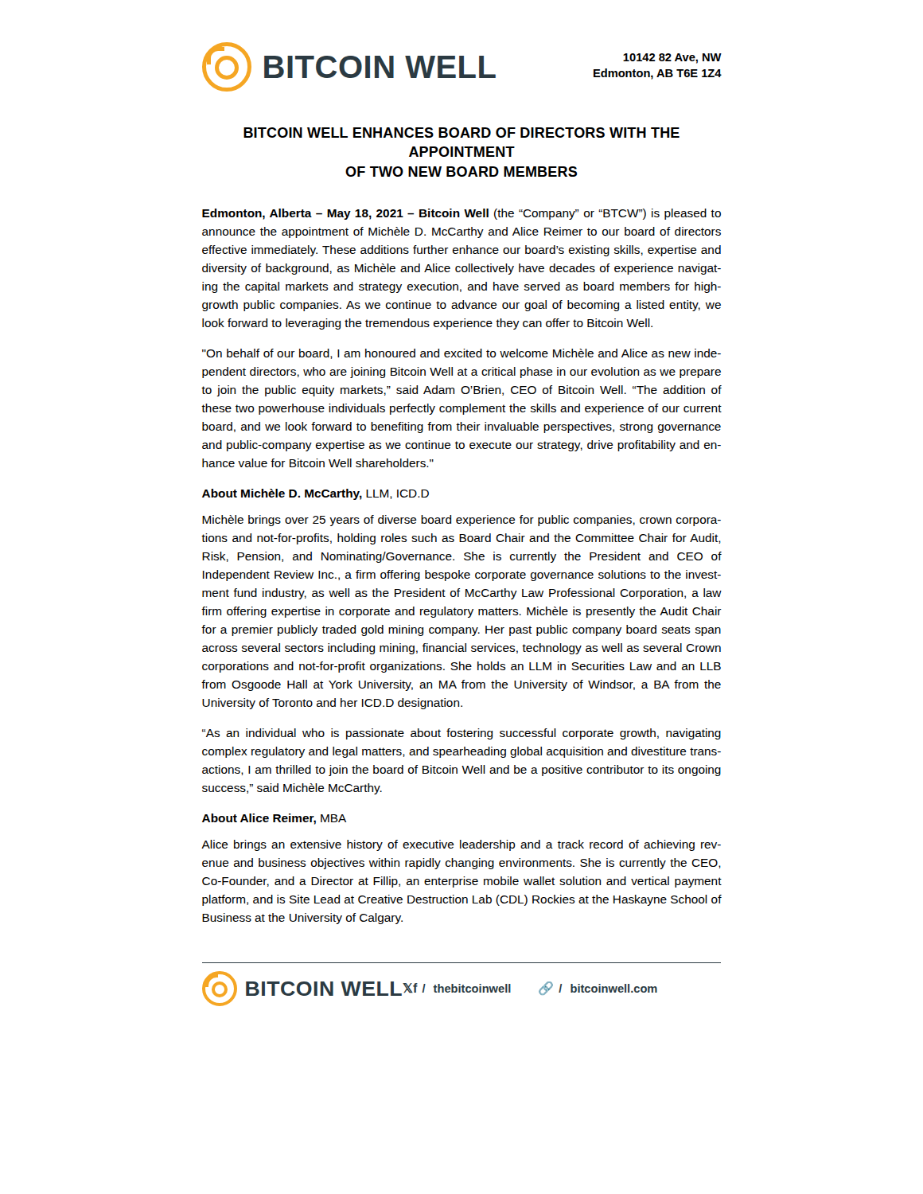BITCOIN WELL
10142 82 Ave, NW
Edmonton, AB T6E 1Z4
BITCOIN WELL ENHANCES BOARD OF DIRECTORS WITH THE APPOINTMENT
OF TWO NEW BOARD MEMBERS
Edmonton, Alberta – May 18, 2021 – Bitcoin Well (the “Company” or “BTCW”) is pleased to announce the appointment of Michèle D. McCarthy and Alice Reimer to our board of directors effective immediately. These additions further enhance our board’s existing skills, expertise and diversity of background, as Michèle and Alice collectively have decades of experience navigating the capital markets and strategy execution, and have served as board members for high-growth public companies. As we continue to advance our goal of becoming a listed entity, we look forward to leveraging the tremendous experience they can offer to Bitcoin Well.
"On behalf of our board, I am honoured and excited to welcome Michèle and Alice as new independent directors, who are joining Bitcoin Well at a critical phase in our evolution as we prepare to join the public equity markets,” said Adam O’Brien, CEO of Bitcoin Well. “The addition of these two powerhouse individuals perfectly complement the skills and experience of our current board, and we look forward to benefiting from their invaluable perspectives, strong governance and public-company expertise as we continue to execute our strategy, drive profitability and enhance value for Bitcoin Well shareholders."
About Michèle D. McCarthy, LLM, ICD.D
Michèle brings over 25 years of diverse board experience for public companies, crown corporations and not-for-profits, holding roles such as Board Chair and the Committee Chair for Audit, Risk, Pension, and Nominating/Governance. She is currently the President and CEO of Independent Review Inc., a firm offering bespoke corporate governance solutions to the investment fund industry, as well as the President of McCarthy Law Professional Corporation, a law firm offering expertise in corporate and regulatory matters. Michèle is presently the Audit Chair for a premier publicly traded gold mining company. Her past public company board seats span across several sectors including mining, financial services, technology as well as several Crown corporations and not-for-profit organizations. She holds an LLM in Securities Law and an LLB from Osgoode Hall at York University, an MA from the University of Windsor, a BA from the University of Toronto and her ICD.D designation.
“As an individual who is passionate about fostering successful corporate growth, navigating complex regulatory and legal matters, and spearheading global acquisition and divestiture transactions, I am thrilled to join the board of Bitcoin Well and be a positive contributor to its ongoing success,” said Michèle McCarthy.
About Alice Reimer, MBA
Alice brings an extensive history of executive leadership and a track record of achieving revenue and business objectives within rapidly changing environments. She is currently the CEO, Co-Founder, and a Director at Fillip, an enterprise mobile wallet solution and vertical payment platform, and is Site Lead at Creative Destruction Lab (CDL) Rockies at the Haskayne School of Business at the University of Calgary.
BITCOIN WELL
𝕏f/ thebitcoinwell 🔗/ bitcoinwell.com